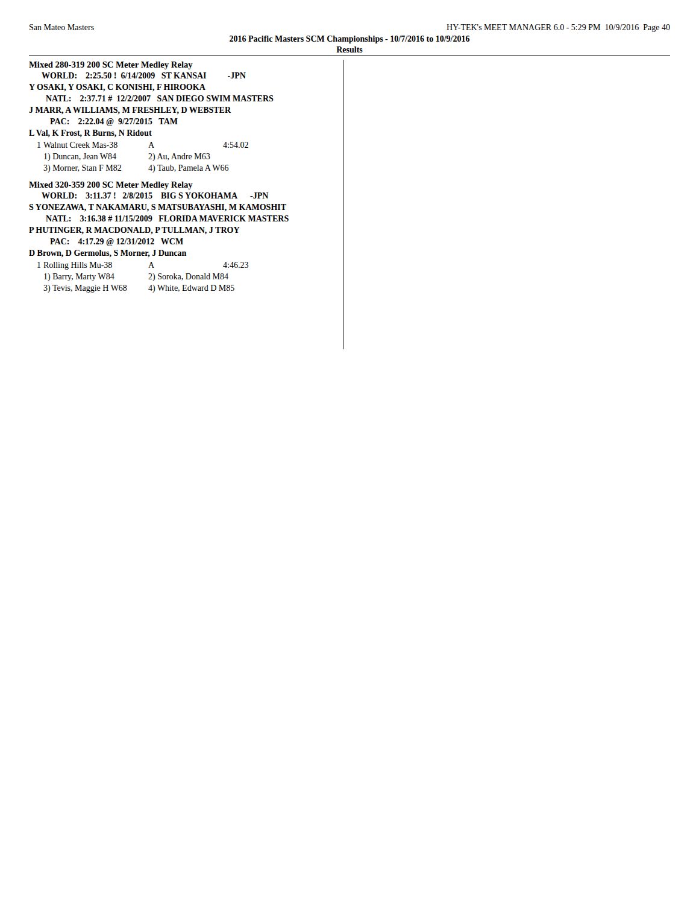San Mateo Masters
HY-TEK's MEET MANAGER 6.0 - 5:29 PM 10/9/2016 Page 40
2016 Pacific Masters SCM Championships - 10/7/2016 to 10/9/2016
Results
Mixed 280-319 200 SC Meter Medley Relay
WORLD: 2:25.50 ! 6/14/2009 ST KANSAI -JPN
Y OSAKI, Y OSAKI, C KONISHI, F HIROOKA
NATL: 2:37.71 # 12/2/2007 SAN DIEGO SWIM MASTERS
J MARR, A WILLIAMS, M FRESHLEY, D WEBSTER
PAC: 2:22.04 @ 9/27/2015 TAM
L Val, K Frost, R Burns, N Ridout
| 1 | Walnut Creek Mas-38 | A | 4:54.02 |
| | 1) Duncan, Jean W84 | 2) Au, Andre M63 |
| | 3) Morner, Stan F M82 | 4) Taub, Pamela A W66 |
Mixed 320-359 200 SC Meter Medley Relay
WORLD: 3:11.37 ! 2/8/2015 BIG S YOKOHAMA -JPN
S YONEZAWA, T NAKAMARU, S MATSUBAYASHI, M KAMOSHIT
NATL: 3:16.38 # 11/15/2009 FLORIDA MAVERICK MASTERS
P HUTINGER, R MACDONALD, P TULLMAN, J TROY
PAC: 4:17.29 @ 12/31/2012 WCM
D Brown, D Germolus, S Morner, J Duncan
| 1 | Rolling Hills Mu-38 | A | 4:46.23 |
| | 1) Barry, Marty W84 | 2) Soroka, Donald M84 |
| | 3) Tevis, Maggie H W68 | 4) White, Edward D M85 |